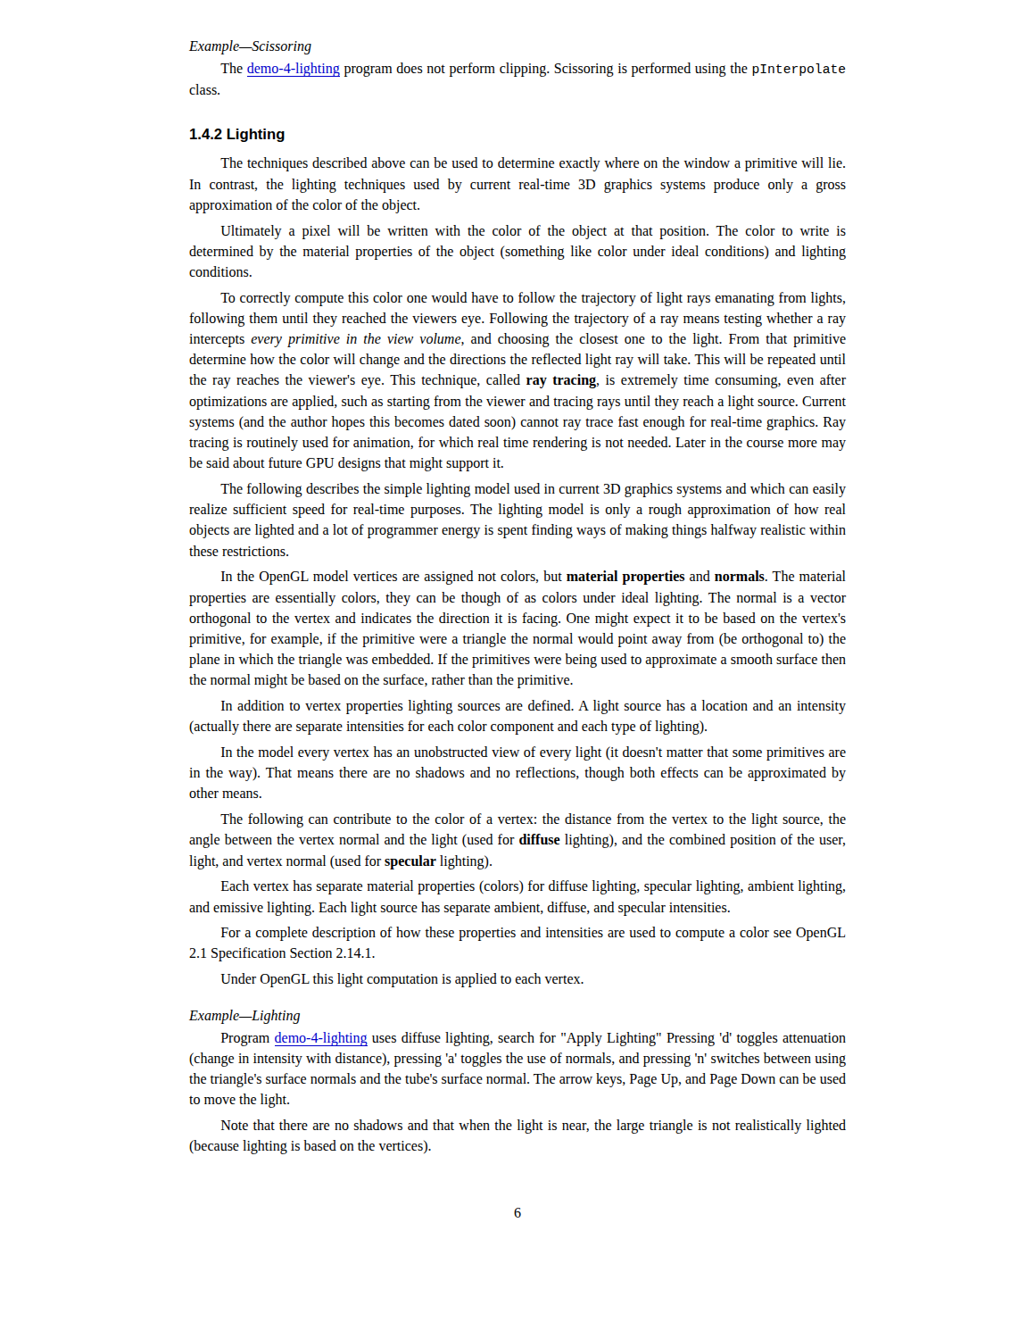Example—Scissoring
The demo-4-lighting program does not perform clipping. Scissoring is performed using the pInterpolate class.
1.4.2 Lighting
The techniques described above can be used to determine exactly where on the window a primitive will lie. In contrast, the lighting techniques used by current real-time 3D graphics systems produce only a gross approximation of the color of the object.
Ultimately a pixel will be written with the color of the object at that position. The color to write is determined by the material properties of the object (something like color under ideal conditions) and lighting conditions.
To correctly compute this color one would have to follow the trajectory of light rays emanating from lights, following them until they reached the viewers eye. Following the trajectory of a ray means testing whether a ray intercepts every primitive in the view volume, and choosing the closest one to the light. From that primitive determine how the color will change and the directions the reflected light ray will take. This will be repeated until the ray reaches the viewer's eye. This technique, called ray tracing, is extremely time consuming, even after optimizations are applied, such as starting from the viewer and tracing rays until they reach a light source. Current systems (and the author hopes this becomes dated soon) cannot ray trace fast enough for real-time graphics. Ray tracing is routinely used for animation, for which real time rendering is not needed. Later in the course more may be said about future GPU designs that might support it.
The following describes the simple lighting model used in current 3D graphics systems and which can easily realize sufficient speed for real-time purposes. The lighting model is only a rough approximation of how real objects are lighted and a lot of programmer energy is spent finding ways of making things halfway realistic within these restrictions.
In the OpenGL model vertices are assigned not colors, but material properties and normals. The material properties are essentially colors, they can be though of as colors under ideal lighting. The normal is a vector orthogonal to the vertex and indicates the direction it is facing. One might expect it to be based on the vertex's primitive, for example, if the primitive were a triangle the normal would point away from (be orthogonal to) the plane in which the triangle was embedded. If the primitives were being used to approximate a smooth surface then the normal might be based on the surface, rather than the primitive.
In addition to vertex properties lighting sources are defined. A light source has a location and an intensity (actually there are separate intensities for each color component and each type of lighting).
In the model every vertex has an unobstructed view of every light (it doesn't matter that some primitives are in the way). That means there are no shadows and no reflections, though both effects can be approximated by other means.
The following can contribute to the color of a vertex: the distance from the vertex to the light source, the angle between the vertex normal and the light (used for diffuse lighting), and the combined position of the user, light, and vertex normal (used for specular lighting).
Each vertex has separate material properties (colors) for diffuse lighting, specular lighting, ambient lighting, and emissive lighting. Each light source has separate ambient, diffuse, and specular intensities.
For a complete description of how these properties and intensities are used to compute a color see OpenGL 2.1 Specification Section 2.14.1.
Under OpenGL this light computation is applied to each vertex.
Example—Lighting
Program demo-4-lighting uses diffuse lighting, search for "Apply Lighting" Pressing 'd' toggles attenuation (change in intensity with distance), pressing 'a' toggles the use of normals, and pressing 'n' switches between using the triangle's surface normals and the tube's surface normal. The arrow keys, Page Up, and Page Down can be used to move the light.
Note that there are no shadows and that when the light is near, the large triangle is not realistically lighted (because lighting is based on the vertices).
6